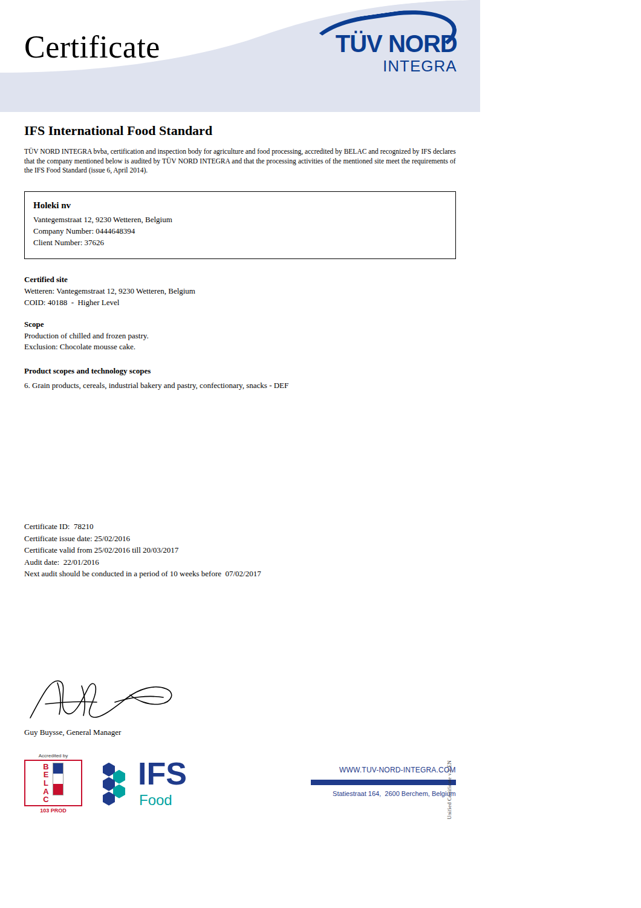Certificate
TÜV NORD
INTEGRA
IFS International Food Standard
TÜV NORD INTEGRA bvba, certification and inspection body for agriculture and food processing, accredited by BELAC and recognized by IFS declares that the company mentioned below is audited by TÜV NORD INTEGRA and that the processing activities of the mentioned site meet the requirements of the IFS Food Standard (issue 6, April 2014).
Holeki nv
Vantegemstraat 12, 9230 Wetteren, Belgium
Company Number: 0444648394
Client Number: 37626
Certified site
Wetteren: Vantegemstraat 12, 9230 Wetteren, Belgium
COID: 40188 - Higher Level
Scope
Production of chilled and frozen pastry.
Exclusion: Chocolate mousse cake.
Product scopes and technology scopes
6. Grain products, cereals, industrial bakery and pastry, confectionary, snacks - DEF
Certificate ID: 78210
Certificate issue date: 25/02/2016
Certificate valid from 25/02/2016 till 20/03/2017
Audit date: 22/01/2016
Next audit should be conducted in a period of 10 weeks before 07/02/2017
Guy Buysse, General Manager
Accredited by
BELAC
103 PROD
IFS
Food
WWW.TUV-NORD-INTEGRA.COM
Statiestraat 164, 2600 Berchem, Belgium
Unified Certificate v.2 EN